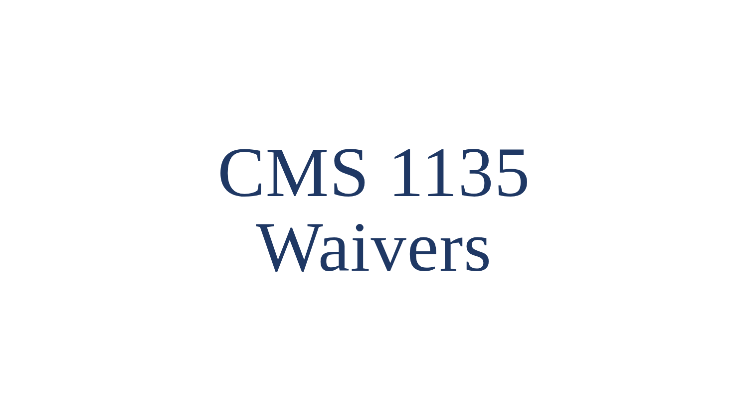CMS 1135 Waivers